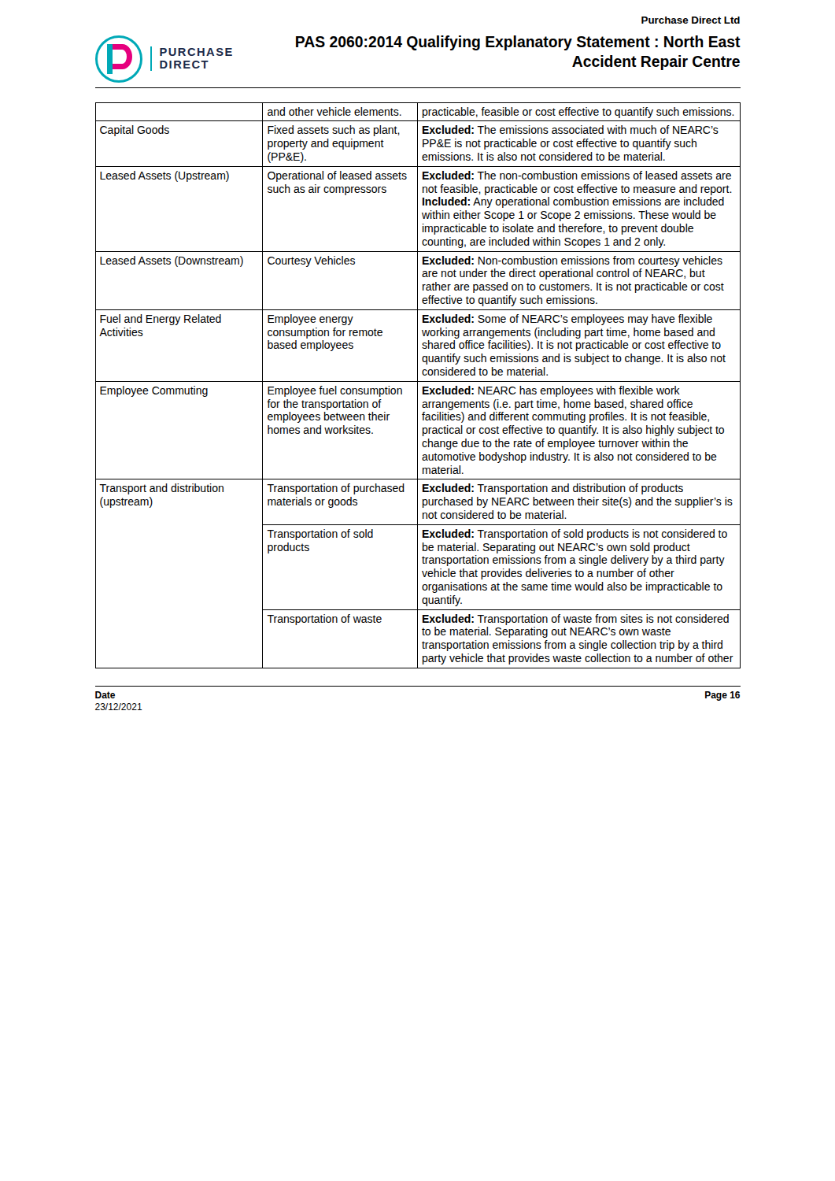Purchase Direct Ltd
PURCHASE DIRECT
PAS 2060:2014 Qualifying Explanatory Statement : North East Accident Repair Centre
| | and other vehicle elements. | practicable, feasible or cost effective to quantify such emissions. |
| Capital Goods | Fixed assets such as plant, property and equipment (PP&E). | Excluded: The emissions associated with much of NEARC’s PP&E is not practicable or cost effective to quantify such emissions. It is also not considered to be material. |
| Leased Assets (Upstream) | Operational of leased assets such as air compressors | Excluded: The non-combustion emissions of leased assets are not feasible, practicable or cost effective to measure and report. Included: Any operational combustion emissions are included within either Scope 1 or Scope 2 emissions. These would be impracticable to isolate and therefore, to prevent double counting, are included within Scopes 1 and 2 only. |
| Leased Assets (Downstream) | Courtesy Vehicles | Excluded: Non-combustion emissions from courtesy vehicles are not under the direct operational control of NEARC, but rather are passed on to customers. It is not practicable or cost effective to quantify such emissions. |
| Fuel and Energy Related Activities | Employee energy consumption for remote based employees | Excluded: Some of NEARC’s employees may have flexible working arrangements (including part time, home based and shared office facilities). It is not practicable or cost effective to quantify such emissions and is subject to change. It is also not considered to be material. |
| Employee Commuting | Employee fuel consumption for the transportation of employees between their homes and worksites. | Excluded: NEARC has employees with flexible work arrangements (i.e. part time, home based, shared office facilities) and different commuting profiles. It is not feasible, practical or cost effective to quantify. It is also highly subject to change due to the rate of employee turnover within the automotive bodyshop industry. It is also not considered to be material. |
| Transport and distribution (upstream) | Transportation of purchased materials or goods | Excluded: Transportation and distribution of products purchased by NEARC between their site(s) and the supplier’s is not considered to be material. |
| Transportation of sold products | Excluded: Transportation of sold products is not considered to be material. Separating out NEARC’s own sold product transportation emissions from a single delivery by a third party vehicle that provides deliveries to a number of other organisations at the same time would also be impracticable to quantify. |
| Transportation of waste | Excluded: Transportation of waste from sites is not considered to be material. Separating out NEARC’s own waste transportation emissions from a single collection trip by a third party vehicle that provides waste collection to a number of other |
Date
23/12/2021
Page 16